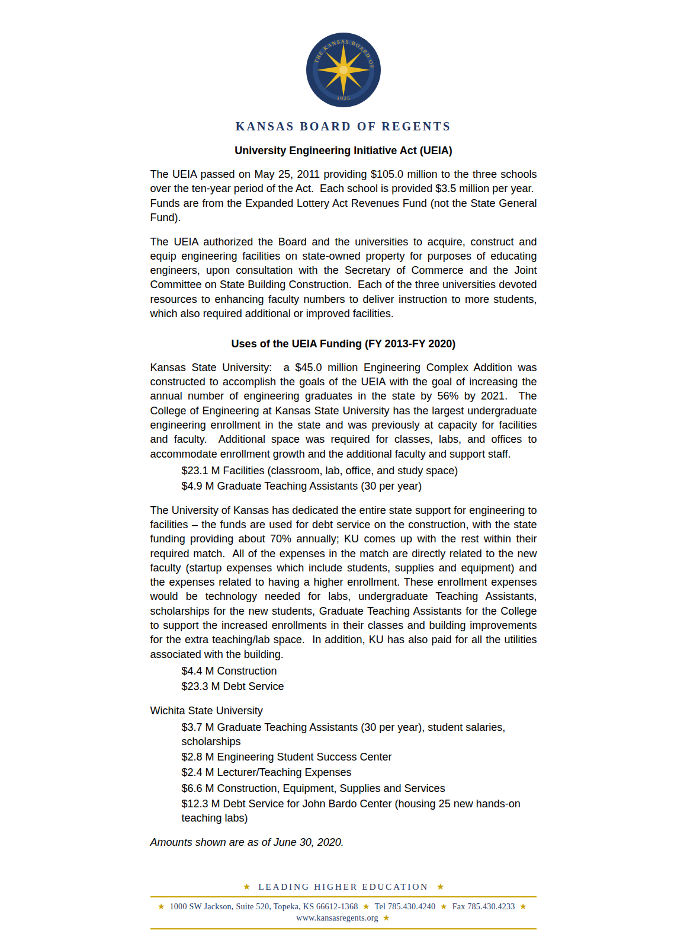THE KANSAS BOARD OF REGENTS 1925
KANSAS BOARD OF REGENTS
University Engineering Initiative Act (UEIA)
The UEIA passed on May 25, 2011 providing $105.0 million to the three schools over the ten-year period of the Act. Each school is provided $3.5 million per year. Funds are from the Expanded Lottery Act Revenues Fund (not the State General Fund).
The UEIA authorized the Board and the universities to acquire, construct and equip engineering facilities on state-owned property for purposes of educating engineers, upon consultation with the Secretary of Commerce and the Joint Committee on State Building Construction. Each of the three universities devoted resources to enhancing faculty numbers to deliver instruction to more students, which also required additional or improved facilities.
Uses of the UEIA Funding (FY 2013-FY 2020)
Kansas State University: a $45.0 million Engineering Complex Addition was constructed to accomplish the goals of the UEIA with the goal of increasing the annual number of engineering graduates in the state by 56% by 2021. The College of Engineering at Kansas State University has the largest undergraduate engineering enrollment in the state and was previously at capacity for facilities and faculty. Additional space was required for classes, labs, and offices to accommodate enrollment growth and the additional faculty and support staff.
$23.1 M Facilities (classroom, lab, office, and study space)
$4.9 M Graduate Teaching Assistants (30 per year)
The University of Kansas has dedicated the entire state support for engineering to facilities – the funds are used for debt service on the construction, with the state funding providing about 70% annually; KU comes up with the rest within their required match. All of the expenses in the match are directly related to the new faculty (startup expenses which include students, supplies and equipment) and the expenses related to having a higher enrollment. These enrollment expenses would be technology needed for labs, undergraduate Teaching Assistants, scholarships for the new students, Graduate Teaching Assistants for the College to support the increased enrollments in their classes and building improvements for the extra teaching/lab space. In addition, KU has also paid for all the utilities associated with the building.
$4.4 M Construction
$23.3 M Debt Service
Wichita State University
$3.7 M Graduate Teaching Assistants (30 per year), student salaries, scholarships
$2.8 M Engineering Student Success Center
$2.4 M Lecturer/Teaching Expenses
$6.6 M Construction, Equipment, Supplies and Services
$12.3 M Debt Service for John Bardo Center (housing 25 new hands-on teaching labs)
Amounts shown are as of June 30, 2020.
★ LEADING HIGHER EDUCATION ★
★ 1000 SW Jackson, Suite 520, Topeka, KS 66612-1368 ★ Tel 785.430.4240 ★ Fax 785.430.4233 ★ www.kansasregents.org ★